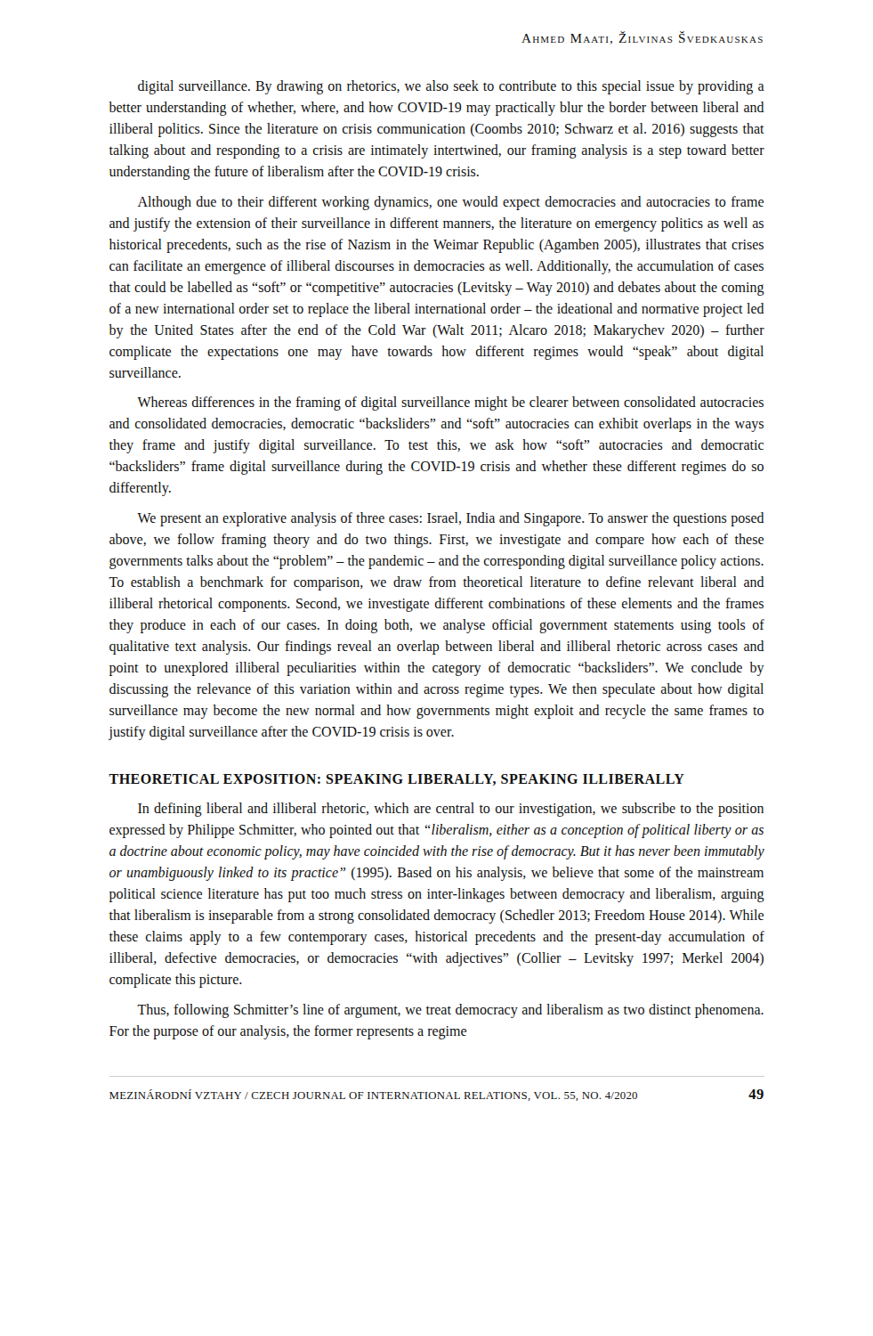Ahmed Maati, Žilvinas Švedkauskas
digital surveillance. By drawing on rhetorics, we also seek to contribute to this special issue by providing a better understanding of whether, where, and how COVID-19 may practically blur the border between liberal and illiberal politics. Since the literature on crisis communication (Coombs 2010; Schwarz et al. 2016) suggests that talking about and responding to a crisis are intimately intertwined, our framing analysis is a step toward better understanding the future of liberalism after the COVID-19 crisis.
Although due to their different working dynamics, one would expect democracies and autocracies to frame and justify the extension of their surveillance in different manners, the literature on emergency politics as well as historical precedents, such as the rise of Nazism in the Weimar Republic (Agamben 2005), illustrates that crises can facilitate an emergence of illiberal discourses in democracies as well. Additionally, the accumulation of cases that could be labelled as “soft” or “competitive” autocracies (Levitsky – Way 2010) and debates about the coming of a new international order set to replace the liberal international order – the ideational and normative project led by the United States after the end of the Cold War (Walt 2011; Alcaro 2018; Makarychev 2020) – further complicate the expectations one may have towards how different regimes would “speak” about digital surveillance.
Whereas differences in the framing of digital surveillance might be clearer between consolidated autocracies and consolidated democracies, democratic “backsliders” and “soft” autocracies can exhibit overlaps in the ways they frame and justify digital surveillance. To test this, we ask how “soft” autocracies and democratic “backsliders” frame digital surveillance during the COVID-19 crisis and whether these different regimes do so differently.
We present an explorative analysis of three cases: Israel, India and Singapore. To answer the questions posed above, we follow framing theory and do two things. First, we investigate and compare how each of these governments talks about the “problem” – the pandemic – and the corresponding digital surveillance policy actions. To establish a benchmark for comparison, we draw from theoretical literature to define relevant liberal and illiberal rhetorical components. Second, we investigate different combinations of these elements and the frames they produce in each of our cases. In doing both, we analyse official government statements using tools of qualitative text analysis. Our findings reveal an overlap between liberal and illiberal rhetoric across cases and point to unexplored illiberal peculiarities within the category of democratic “backsliders”. We conclude by discussing the relevance of this variation within and across regime types. We then speculate about how digital surveillance may become the new normal and how governments might exploit and recycle the same frames to justify digital surveillance after the COVID-19 crisis is over.
Theoretical Exposition: Speaking Liberally, Speaking Illiberally
In defining liberal and illiberal rhetoric, which are central to our investigation, we subscribe to the position expressed by Philippe Schmitter, who pointed out that “liberalism, either as a conception of political liberty or as a doctrine about economic policy, may have coincided with the rise of democracy. But it has never been immutably or unambiguously linked to its practice” (1995). Based on his analysis, we believe that some of the mainstream political science literature has put too much stress on inter-linkages between democracy and liberalism, arguing that liberalism is inseparable from a strong consolidated democracy (Schedler 2013; Freedom House 2014). While these claims apply to a few contemporary cases, historical precedents and the present-day accumulation of illiberal, defective democracies, or democracies “with adjectives” (Collier – Levitsky 1997; Merkel 2004) complicate this picture.
Thus, following Schmitter’s line of argument, we treat democracy and liberalism as two distinct phenomena. For the purpose of our analysis, the former represents a regime
Mezinárodní vztahy / Czech Journal of International Relations, Vol. 55, No. 4/2020 49